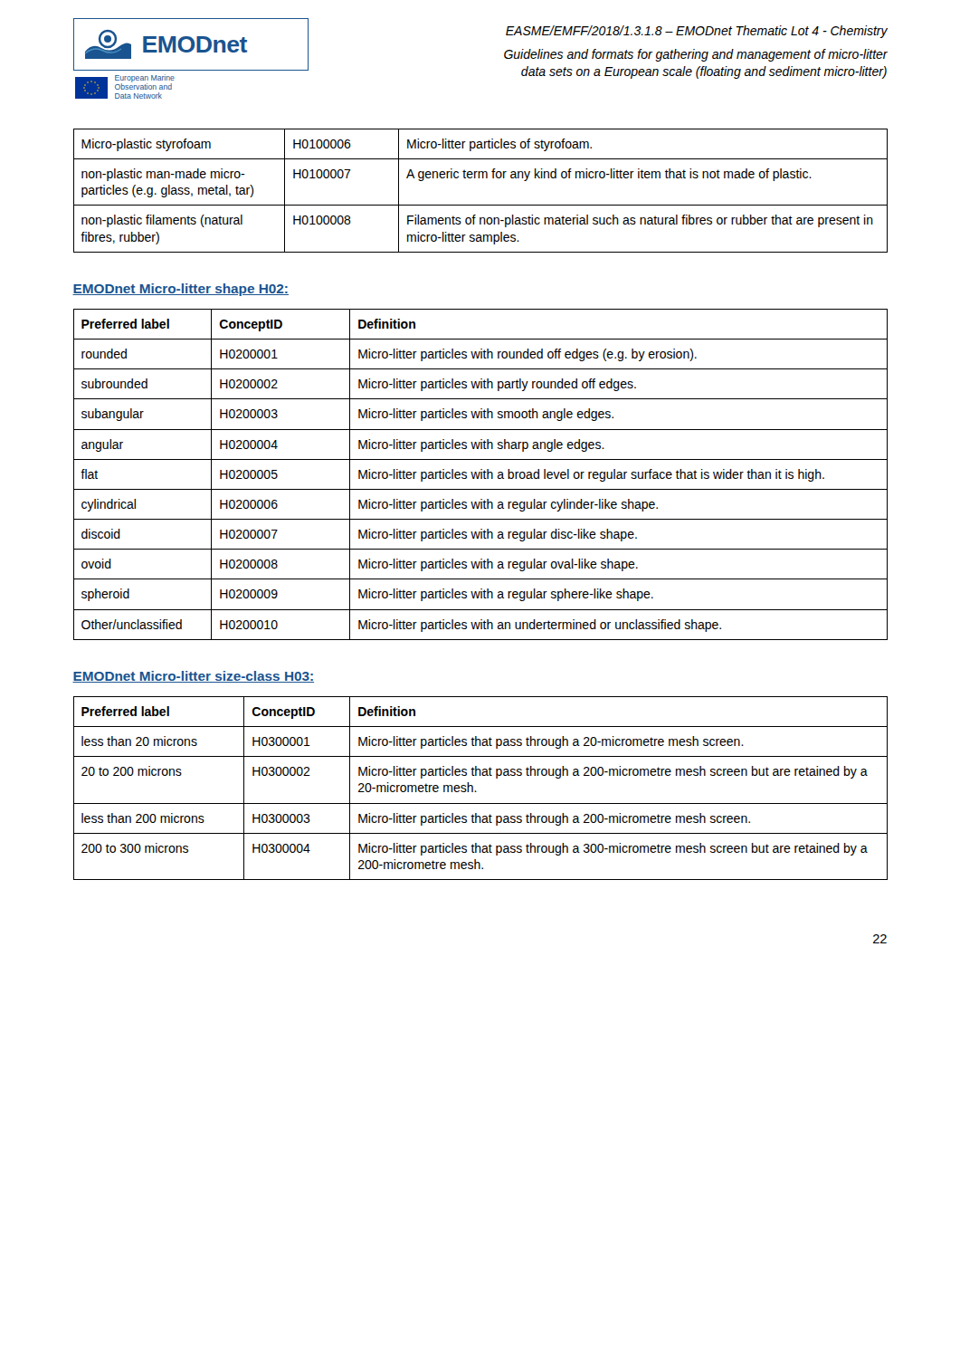EMODnet
European Marine
Observation and
Data Network
EASME/EMFF/2018/1.3.1.8 – EMODnet Thematic Lot 4 - Chemistry
Guidelines and formats for gathering and management of micro-litter
data sets on a European scale (floating and sediment micro-litter)
| Micro-plastic styrofoam | H0100006 | Micro-litter particles of styrofoam. |
| non-plastic man-made micro-particles (e.g. glass, metal, tar) | H0100007 | A generic term for any kind of micro-litter item that is not made of plastic. |
| non-plastic filaments (natural fibres, rubber) | H0100008 | Filaments of non-plastic material such as natural fibres or rubber that are present in micro-litter samples. |
EMODnet Micro-litter shape H02:
| Preferred label | ConceptID | Definition |
| --- | --- | --- |
| rounded | H0200001 | Micro-litter particles with rounded off edges (e.g. by erosion). |
| subrounded | H0200002 | Micro-litter particles with partly rounded off edges. |
| subangular | H0200003 | Micro-litter particles with smooth angle edges. |
| angular | H0200004 | Micro-litter particles with sharp angle edges. |
| flat | H0200005 | Micro-litter particles with a broad level or regular surface that is wider than it is high. |
| cylindrical | H0200006 | Micro-litter particles with a regular cylinder-like shape. |
| discoid | H0200007 | Micro-litter particles with a regular disc-like shape. |
| ovoid | H0200008 | Micro-litter particles with a regular oval-like shape. |
| spheroid | H0200009 | Micro-litter particles with a regular sphere-like shape. |
| Other/unclassified | H0200010 | Micro-litter particles with an undertermined or unclassified shape. |
EMODnet Micro-litter size-class H03:
| Preferred label | ConceptID | Definition |
| --- | --- | --- |
| less than 20 microns | H0300001 | Micro-litter particles that pass through a 20-micrometre mesh screen. |
| 20 to 200 microns | H0300002 | Micro-litter particles that pass through a 200-micrometre mesh screen but are retained by a 20-micrometre mesh. |
| less than 200 microns | H0300003 | Micro-litter particles that pass through a 200-micrometre mesh screen. |
| 200 to 300 microns | H0300004 | Micro-litter particles that pass through a 300-micrometre mesh screen but are retained by a 200-micrometre mesh. |
22